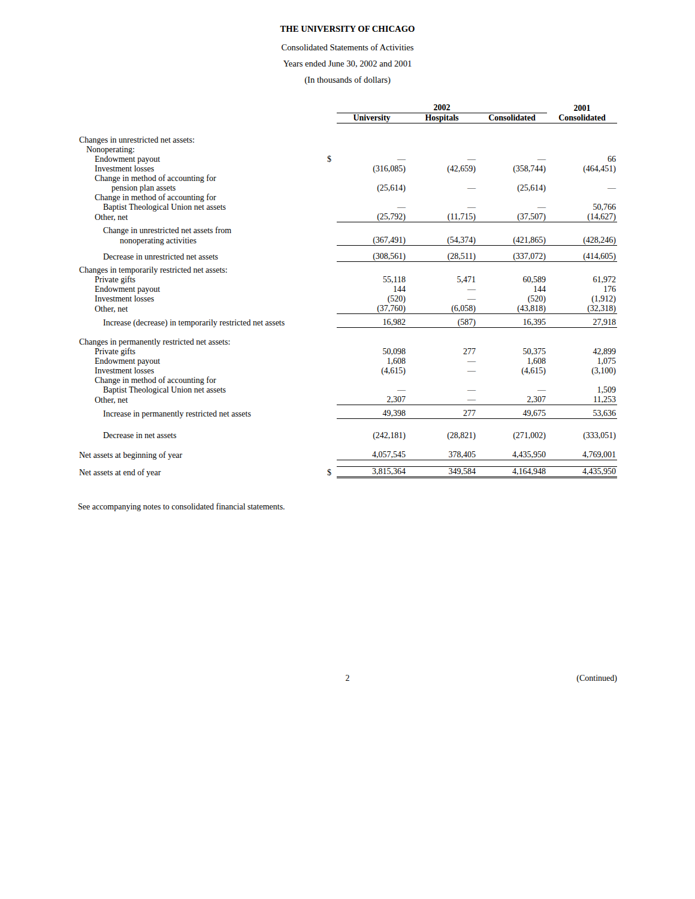THE UNIVERSITY OF CHICAGO
Consolidated Statements of Activities
Years ended June 30, 2002 and 2001
(In thousands of dollars)
| | | 2002 | 2001 |
| | | University | Hospitals | Consolidated | Consolidated |
| Changes in unrestricted net assets: | | | | | |
| Nonoperating: | | | | | |
| Endowment payout | $ | — | — | — | 66 |
| Investment losses | | (316,085) | (42,659) | (358,744) | (464,451) |
| Change in method of accounting for | | | | | |
| pension plan assets | | (25,614) | — | (25,614) | — |
| Change in method of accounting for | | | | | |
| Baptist Theological Union net assets | | — | — | — | 50,766 |
| Other, net | | (25,792) | (11,715) | (37,507) | (14,627) |
| Change in unrestricted net assets from | | | | | |
| nonoperating activities | | (367,491) | (54,374) | (421,865) | (428,246) |
| Decrease in unrestricted net assets | | (308,561) | (28,511) | (337,072) | (414,605) |
| Changes in temporarily restricted net assets: | | | | | |
| Private gifts | | 55,118 | 5,471 | 60,589 | 61,972 |
| Endowment payout | | 144 | — | 144 | 176 |
| Investment losses | | (520) | — | (520) | (1,912) |
| Other, net | | (37,760) | (6,058) | (43,818) | (32,318) |
| Increase (decrease) in temporarily restricted net assets | | 16,982 | (587) | 16,395 | 27,918 |
| Changes in permanently restricted net assets: | | | | | |
| Private gifts | | 50,098 | 277 | 50,375 | 42,899 |
| Endowment payout | | 1,608 | — | 1,608 | 1,075 |
| Investment losses | | (4,615) | — | (4,615) | (3,100) |
| Change in method of accounting for | | | | | |
| Baptist Theological Union net assets | | — | — | — | 1,509 |
| Other, net | | 2,307 | — | 2,307 | 11,253 |
| Increase in permanently restricted net assets | | 49,398 | 277 | 49,675 | 53,636 |
| Decrease in net assets | | (242,181) | (28,821) | (271,002) | (333,051) |
| Net assets at beginning of year | | 4,057,545 | 378,405 | 4,435,950 | 4,769,001 |
| Net assets at end of year | $ | 3,815,364 | 349,584 | 4,164,948 | 4,435,950 |
See accompanying notes to consolidated financial statements.
2
(Continued)